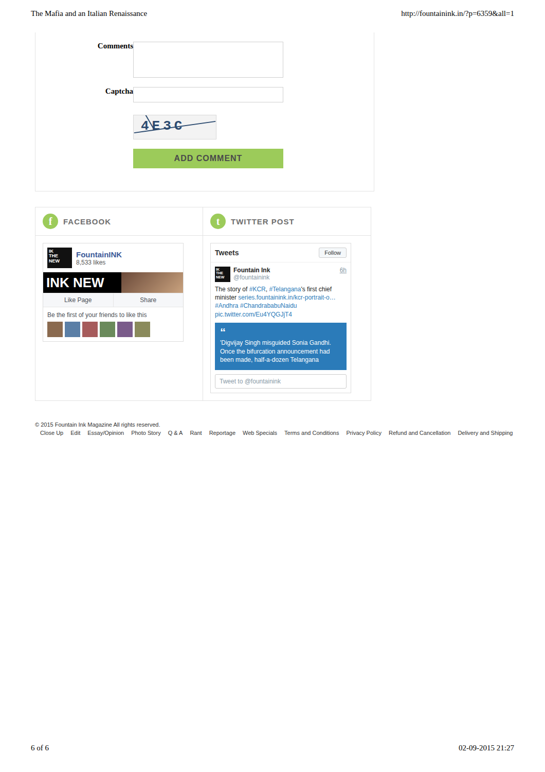The Mafia and an Italian Renaissance
http://fountainink.in/?p=6359&all=1
| Comments | |
| Captcha | |
| | 4E3C |
| | ADD COMMENT |
f
FACEBOOK
IK
THE
NEW
FountainINK
8,533 likes
INK NEW
Like Page
Share
Be the first of your friends to like this
t
TWITTER POST
Tweets
Follow
IK
THE
NEW
6h
Fountain Ink
@fountainink
The story of #KCR, #Telangana's first chief minister series.fountainink.in/kcr-portrait-o… #Andhra #ChandrababuNaidu pic.twitter.com/Eu4YQGJjT4
“
'Digvijay Singh misguided Sonia Gandhi.
Once the bifurcation announcement had
been made, half-a-dozen Telangana
Tweet to @fountainink
© 2015 Fountain Ink Magazine All rights reserved.
Close Up Edit Essay/Opinion Photo Story Q & A Rant Reportage Web Specials Terms and Conditions Privacy Policy Refund and Cancellation Delivery and Shipping
6 of 6
02-09-2015 21:27